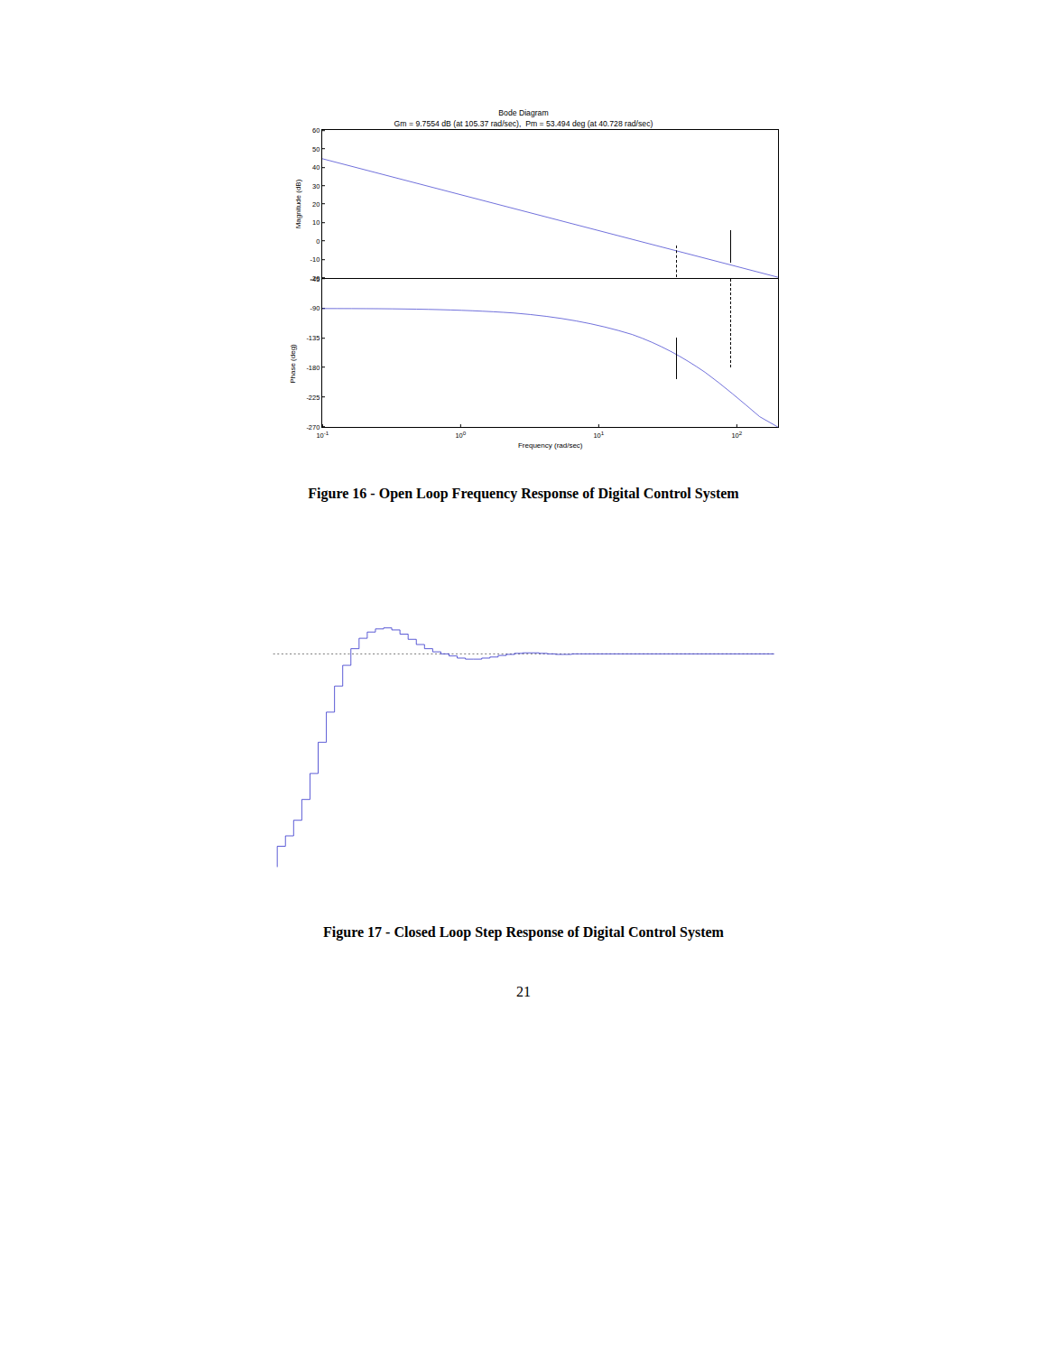Bode Diagram Gm = 9.7554 dB (at 105.37 rad/sec), Pm = 53.494 deg (at 40.728 rad/sec)
Magnitude (dB)
60
50
40
30
20
10
0
-10
-20
Phase (deg)
-45
-90
-135
-180
-225
-270
10-1
100
101
102
Frequency (rad/sec)
Figure 16 - Open Loop Frequency Response of Digital Control System
Figure 17 - Closed Loop Step Response of Digital Control System
21